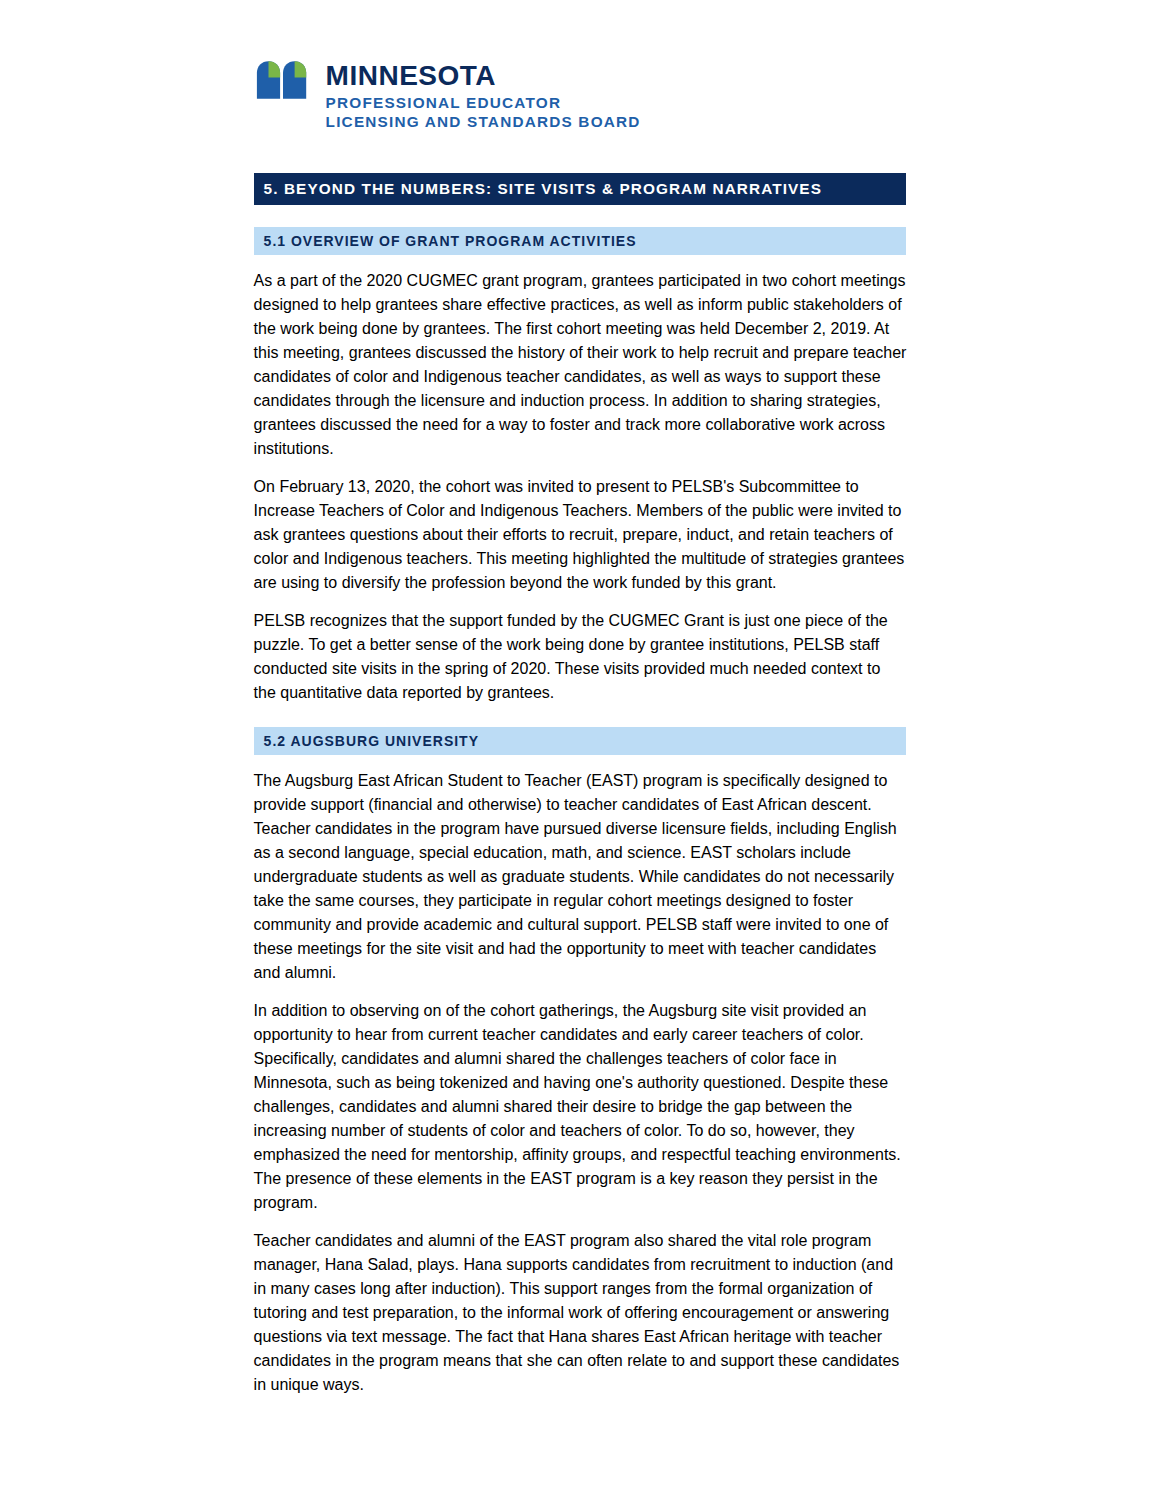Minnesota
Professional Educator
Licensing and Standards Board
5. Beyond the Numbers: Site Visits & Program Narratives
5.1 Overview of Grant Program Activities
As a part of the 2020 CUGMEC grant program, grantees participated in two cohort meetings designed to help grantees share effective practices, as well as inform public stakeholders of the work being done by grantees. The first cohort meeting was held December 2, 2019. At this meeting, grantees discussed the history of their work to help recruit and prepare teacher candidates of color and Indigenous teacher candidates, as well as ways to support these candidates through the licensure and induction process. In addition to sharing strategies, grantees discussed the need for a way to foster and track more collaborative work across institutions.
On February 13, 2020, the cohort was invited to present to PELSB's Subcommittee to Increase Teachers of Color and Indigenous Teachers. Members of the public were invited to ask grantees questions about their efforts to recruit, prepare, induct, and retain teachers of color and Indigenous teachers. This meeting highlighted the multitude of strategies grantees are using to diversify the profession beyond the work funded by this grant.
PELSB recognizes that the support funded by the CUGMEC Grant is just one piece of the puzzle. To get a better sense of the work being done by grantee institutions, PELSB staff conducted site visits in the spring of 2020. These visits provided much needed context to the quantitative data reported by grantees.
5.2 Augsburg University
The Augsburg East African Student to Teacher (EAST) program is specifically designed to provide support (financial and otherwise) to teacher candidates of East African descent. Teacher candidates in the program have pursued diverse licensure fields, including English as a second language, special education, math, and science. EAST scholars include undergraduate students as well as graduate students. While candidates do not necessarily take the same courses, they participate in regular cohort meetings designed to foster community and provide academic and cultural support. PELSB staff were invited to one of these meetings for the site visit and had the opportunity to meet with teacher candidates and alumni.
In addition to observing on of the cohort gatherings, the Augsburg site visit provided an opportunity to hear from current teacher candidates and early career teachers of color. Specifically, candidates and alumni shared the challenges teachers of color face in Minnesota, such as being tokenized and having one's authority questioned. Despite these challenges, candidates and alumni shared their desire to bridge the gap between the increasing number of students of color and teachers of color. To do so, however, they emphasized the need for mentorship, affinity groups, and respectful teaching environments. The presence of these elements in the EAST program is a key reason they persist in the program.
Teacher candidates and alumni of the EAST program also shared the vital role program manager, Hana Salad, plays. Hana supports candidates from recruitment to induction (and in many cases long after induction). This support ranges from the formal organization of tutoring and test preparation, to the informal work of offering encouragement or answering questions via text message. The fact that Hana shares East African heritage with teacher candidates in the program means that she can often relate to and support these candidates in unique ways.